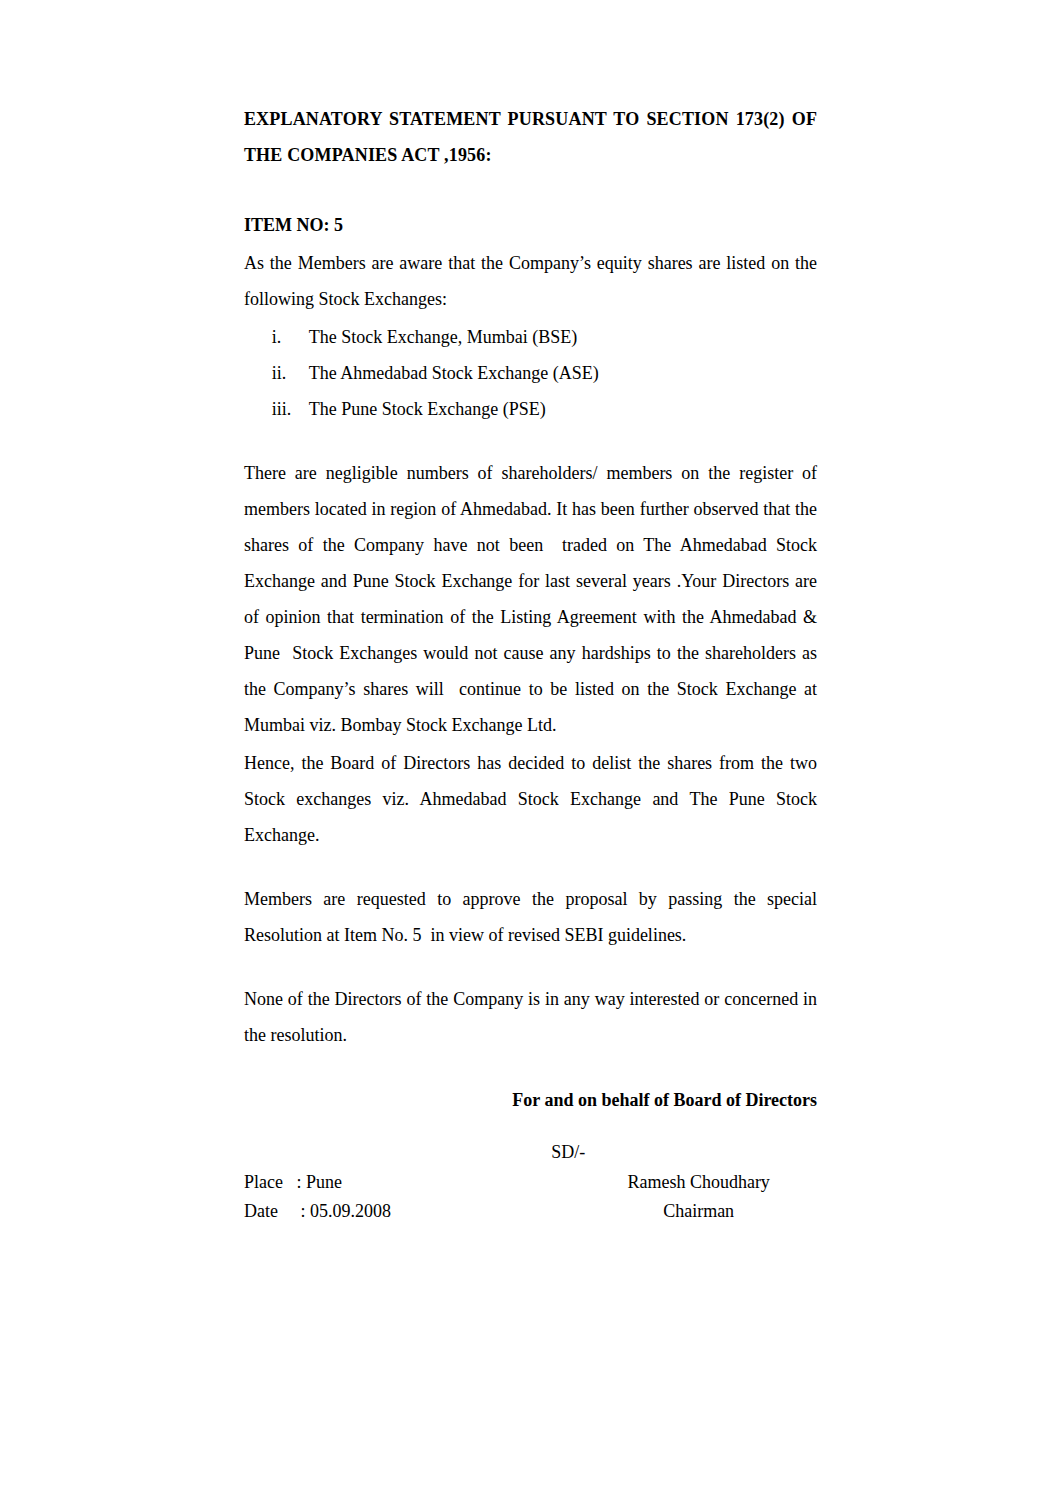EXPLANATORY STATEMENT PURSUANT TO SECTION 173(2) OF THE COMPANIES ACT ,1956:
ITEM NO: 5
As the Members are aware that the Company’s equity shares are listed on the following Stock Exchanges:
i. The Stock Exchange, Mumbai (BSE)
ii. The Ahmedabad Stock Exchange (ASE)
iii. The Pune Stock Exchange (PSE)
There are negligible numbers of shareholders/ members on the register of members located in region of Ahmedabad. It has been further observed that the shares of the Company have not been traded on The Ahmedabad Stock Exchange and Pune Stock Exchange for last several years .Your Directors are of opinion that termination of the Listing Agreement with the Ahmedabad & Pune Stock Exchanges would not cause any hardships to the shareholders as the Company’s shares will continue to be listed on the Stock Exchange at Mumbai viz. Bombay Stock Exchange Ltd.
Hence, the Board of Directors has decided to delist the shares from the two Stock exchanges viz. Ahmedabad Stock Exchange and The Pune Stock Exchange.
Members are requested to approve the proposal by passing the special Resolution at Item No. 5 in view of revised SEBI guidelines.
None of the Directors of the Company is in any way interested or concerned in the resolution.
For and on behalf of Board of Directors
SD/-
| Place : Pune | Ramesh Choudhary |
| Date : 05.09.2008 | Chairman |